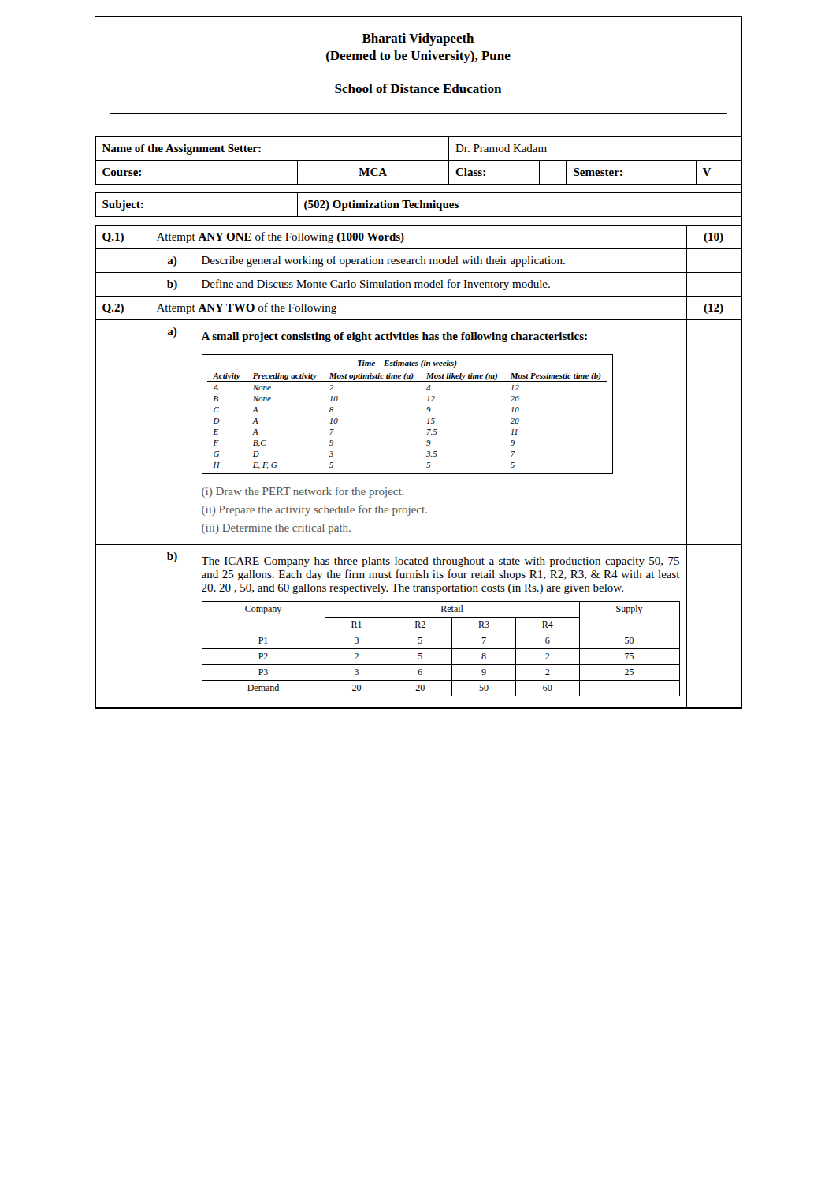Bharati Vidyapeeth
(Deemed to be University), Pune
School of Distance Education
| Name of the Assignment Setter: | Dr. Pramod Kadam |
| Course: | MCA | Class: | | Semester: | V |
| Subject: | (502) Optimization Techniques |
| Q.1) | Attempt ANY ONE of the Following (1000 Words) | (10) |
| | a) | Describe general working of operation research model with their application. | |
| | b) | Define and Discuss Monte Carlo Simulation model for Inventory module. | |
| Q.2) | Attempt ANY TWO of the Following | (12) |
| | a) | A small project consisting of eight activities has the following characteristics: Time – Estimates (in weeks) / Activity / Preceding activity / Most optimistic time (a) / Most likely time (m) / Most Pessimestic time (b) / / --- / --- / --- / --- / --- / / A / None / 2 / 4 / 12 / / B / None / 10 / 12 / 26 / / C / A / 8 / 9 / 10 / / D / A / 10 / 15 / 20 / / E / A / 7 / 7.5 / 11 / / F / B,C / 9 / 9 / 9 / / G / D / 3 / 3.5 / 7 / / H / E, F, G / 5 / 5 / 5 / (i) Draw the PERT network for the project. (ii) Prepare the activity schedule for the project. (iii) Determine the critical path. | |
| | b) | The ICARE Company has three plants located throughout a state with production capacity 50, 75 and 25 gallons. Each day the firm must furnish its four retail shops R1, R2, R3, & R4 with at least 20, 20 , 50, and 60 gallons respectively. The transportation costs (in Rs.) are given below. / Company / Retail / Supply / / R1 / R2 / R3 / R4 / / P1 / 3 / 5 / 7 / 6 / 50 / / P2 / 2 / 5 / 8 / 2 / 75 / / P3 / 3 / 6 / 9 / 2 / 25 / / Demand / 20 / 20 / 50 / 60 / / | |